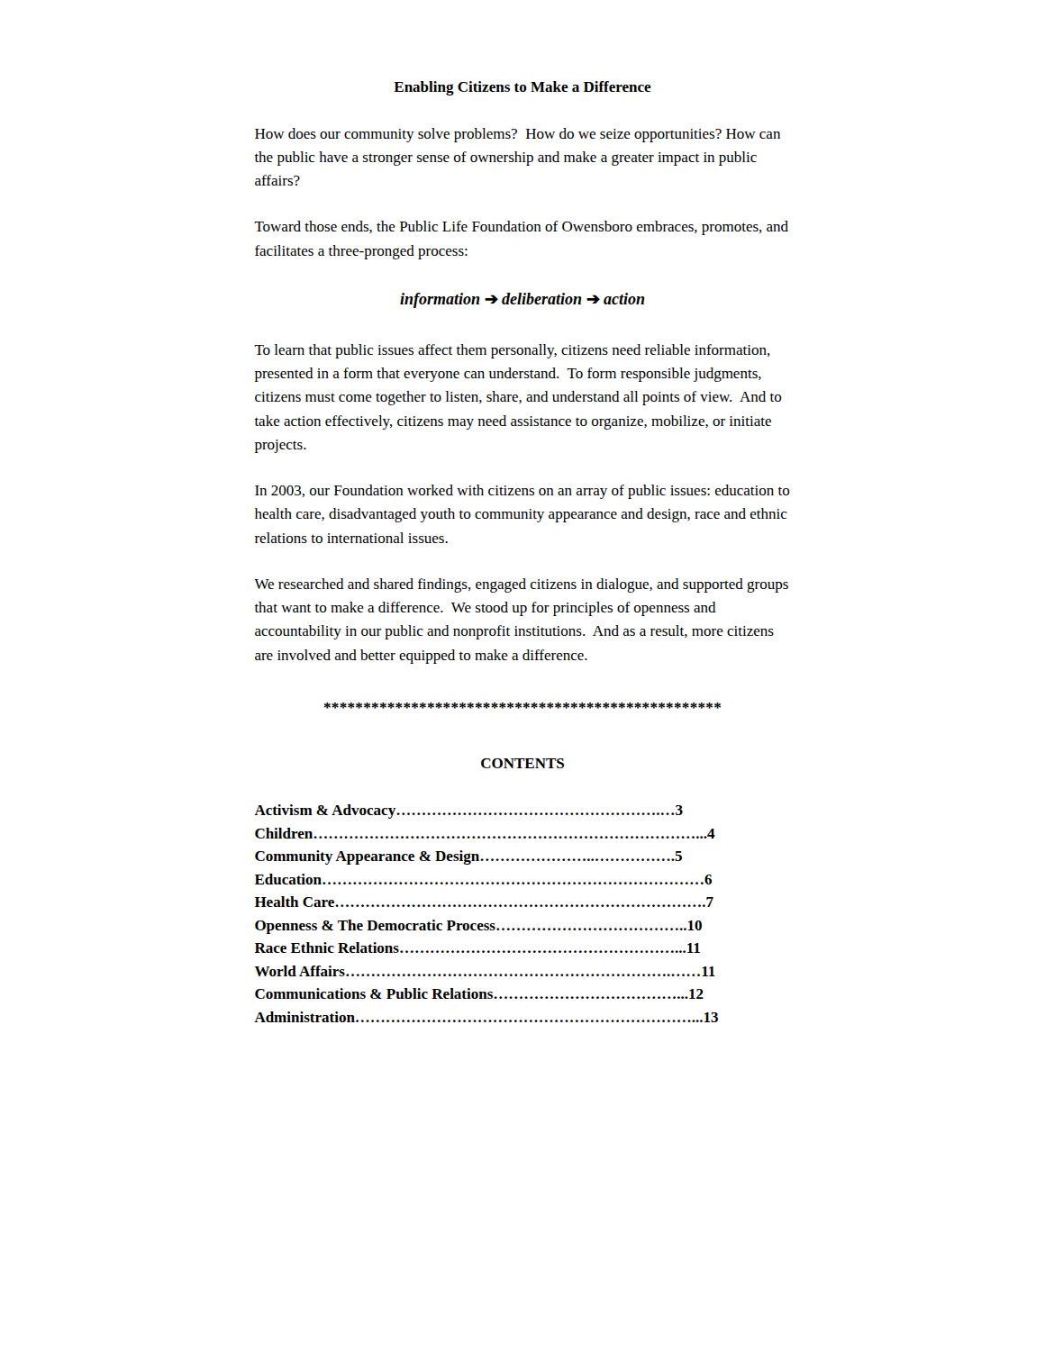Enabling Citizens to Make a Difference
How does our community solve problems? How do we seize opportunities? How can the public have a stronger sense of ownership and make a greater impact in public affairs?
Toward those ends, the Public Life Foundation of Owensboro embraces, promotes, and facilitates a three-pronged process:
information ➔ deliberation ➔ action
To learn that public issues affect them personally, citizens need reliable information, presented in a form that everyone can understand. To form responsible judgments, citizens must come together to listen, share, and understand all points of view. And to take action effectively, citizens may need assistance to organize, mobilize, or initiate projects.
In 2003, our Foundation worked with citizens on an array of public issues: education to health care, disadvantaged youth to community appearance and design, race and ethnic relations to international issues.
We researched and shared findings, engaged citizens in dialogue, and supported groups that want to make a difference. We stood up for principles of openness and accountability in our public and nonprofit institutions. And as a result, more citizens are involved and better equipped to make a difference.
**************************************************
CONTENTS
Activism & Advocacy…………………………………………….…3
Children…………………………………………………………………...4
Community Appearance & Design…………………..…………….5
Education…………………………………………………………………6
Health Care……………………………………………………………….7
Openness & The Democratic Process………………………………..10
Race Ethnic Relations………………………………………………...11
World Affairs……………………………………………………….……11
Communications & Public Relations………………………………...12
Administration…………………………………………………………...13